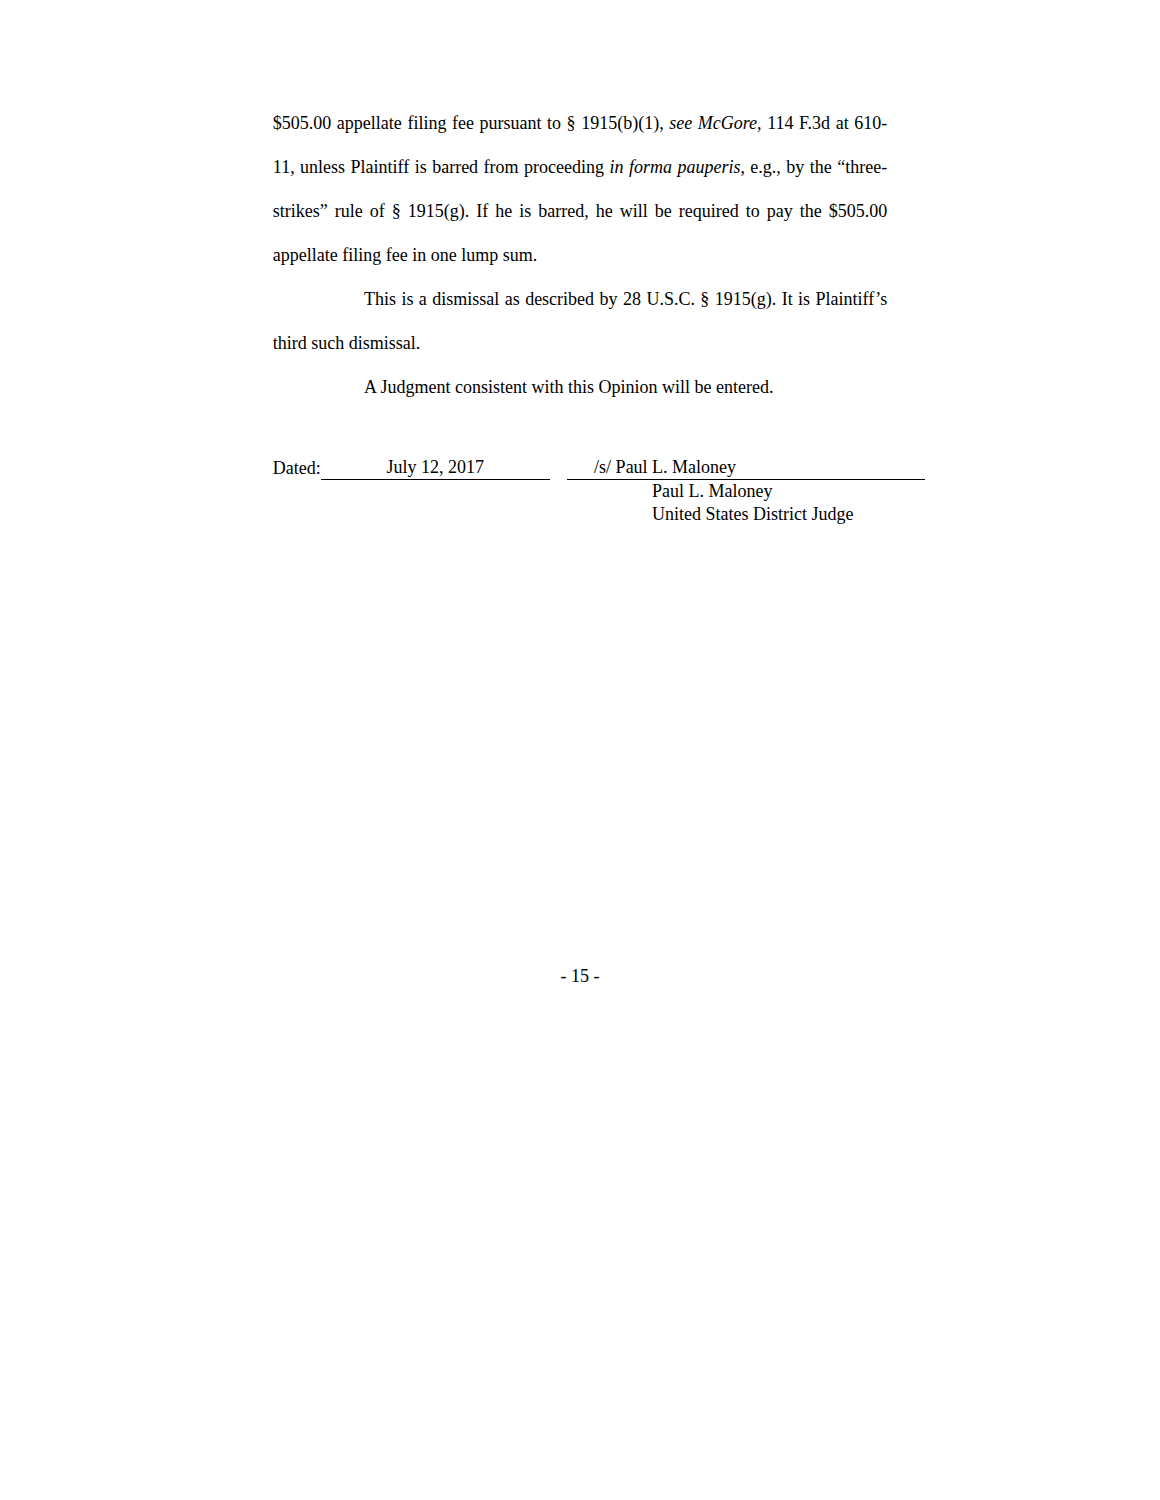$505.00 appellate filing fee pursuant to § 1915(b)(1), see McGore, 114 F.3d at 610-11, unless Plaintiff is barred from proceeding in forma pauperis, e.g., by the “three-strikes” rule of § 1915(g). If he is barred, he will be required to pay the $505.00 appellate filing fee in one lump sum.
This is a dismissal as described by 28 U.S.C. § 1915(g). It is Plaintiff’s third such dismissal.
A Judgment consistent with this Opinion will be entered.
Dated: July 12, 2017/s/ Paul L. Maloney
Paul L. Maloney
United States District Judge
- 15 -